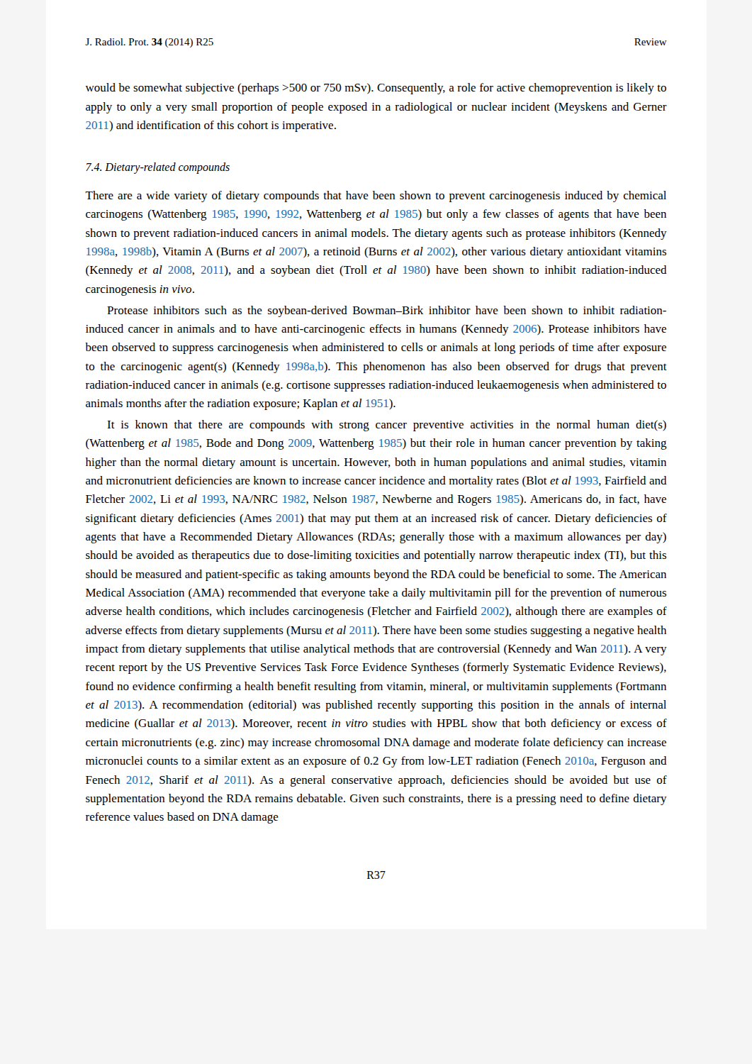J. Radiol. Prot. 34 (2014) R25 Review
would be somewhat subjective (perhaps >500 or 750 mSv). Consequently, a role for active chemoprevention is likely to apply to only a very small proportion of people exposed in a radiological or nuclear incident (Meyskens and Gerner 2011) and identification of this cohort is imperative.
7.4. Dietary-related compounds
There are a wide variety of dietary compounds that have been shown to prevent carcinogenesis induced by chemical carcinogens (Wattenberg 1985, 1990, 1992, Wattenberg et al 1985) but only a few classes of agents that have been shown to prevent radiation-induced cancers in animal models. The dietary agents such as protease inhibitors (Kennedy 1998a, 1998b), Vitamin A (Burns et al 2007), a retinoid (Burns et al 2002), other various dietary antioxidant vitamins (Kennedy et al 2008, 2011), and a soybean diet (Troll et al 1980) have been shown to inhibit radiation-induced carcinogenesis in vivo.
Protease inhibitors such as the soybean-derived Bowman–Birk inhibitor have been shown to inhibit radiation-induced cancer in animals and to have anti-carcinogenic effects in humans (Kennedy 2006). Protease inhibitors have been observed to suppress carcinogenesis when administered to cells or animals at long periods of time after exposure to the carcinogenic agent(s) (Kennedy 1998a,b). This phenomenon has also been observed for drugs that prevent radiation-induced cancer in animals (e.g. cortisone suppresses radiation-induced leukaemogenesis when administered to animals months after the radiation exposure; Kaplan et al 1951).
It is known that there are compounds with strong cancer preventive activities in the normal human diet(s) (Wattenberg et al 1985, Bode and Dong 2009, Wattenberg 1985) but their role in human cancer prevention by taking higher than the normal dietary amount is uncertain. However, both in human populations and animal studies, vitamin and micronutrient deficiencies are known to increase cancer incidence and mortality rates (Blot et al 1993, Fairfield and Fletcher 2002, Li et al 1993, NA/NRC 1982, Nelson 1987, Newberne and Rogers 1985). Americans do, in fact, have significant dietary deficiencies (Ames 2001) that may put them at an increased risk of cancer. Dietary deficiencies of agents that have a Recommended Dietary Allowances (RDAs; generally those with a maximum allowances per day) should be avoided as therapeutics due to dose-limiting toxicities and potentially narrow therapeutic index (TI), but this should be measured and patient-specific as taking amounts beyond the RDA could be beneficial to some. The American Medical Association (AMA) recommended that everyone take a daily multivitamin pill for the prevention of numerous adverse health conditions, which includes carcinogenesis (Fletcher and Fairfield 2002), although there are examples of adverse effects from dietary supplements (Mursu et al 2011). There have been some studies suggesting a negative health impact from dietary supplements that utilise analytical methods that are controversial (Kennedy and Wan 2011). A very recent report by the US Preventive Services Task Force Evidence Syntheses (formerly Systematic Evidence Reviews), found no evidence confirming a health benefit resulting from vitamin, mineral, or multivitamin supplements (Fortmann et al 2013). A recommendation (editorial) was published recently supporting this position in the annals of internal medicine (Guallar et al 2013). Moreover, recent in vitro studies with HPBL show that both deficiency or excess of certain micronutrients (e.g. zinc) may increase chromosomal DNA damage and moderate folate deficiency can increase micronuclei counts to a similar extent as an exposure of 0.2 Gy from low-LET radiation (Fenech 2010a, Ferguson and Fenech 2012, Sharif et al 2011). As a general conservative approach, deficiencies should be avoided but use of supplementation beyond the RDA remains debatable. Given such constraints, there is a pressing need to define dietary reference values based on DNA damage
R37